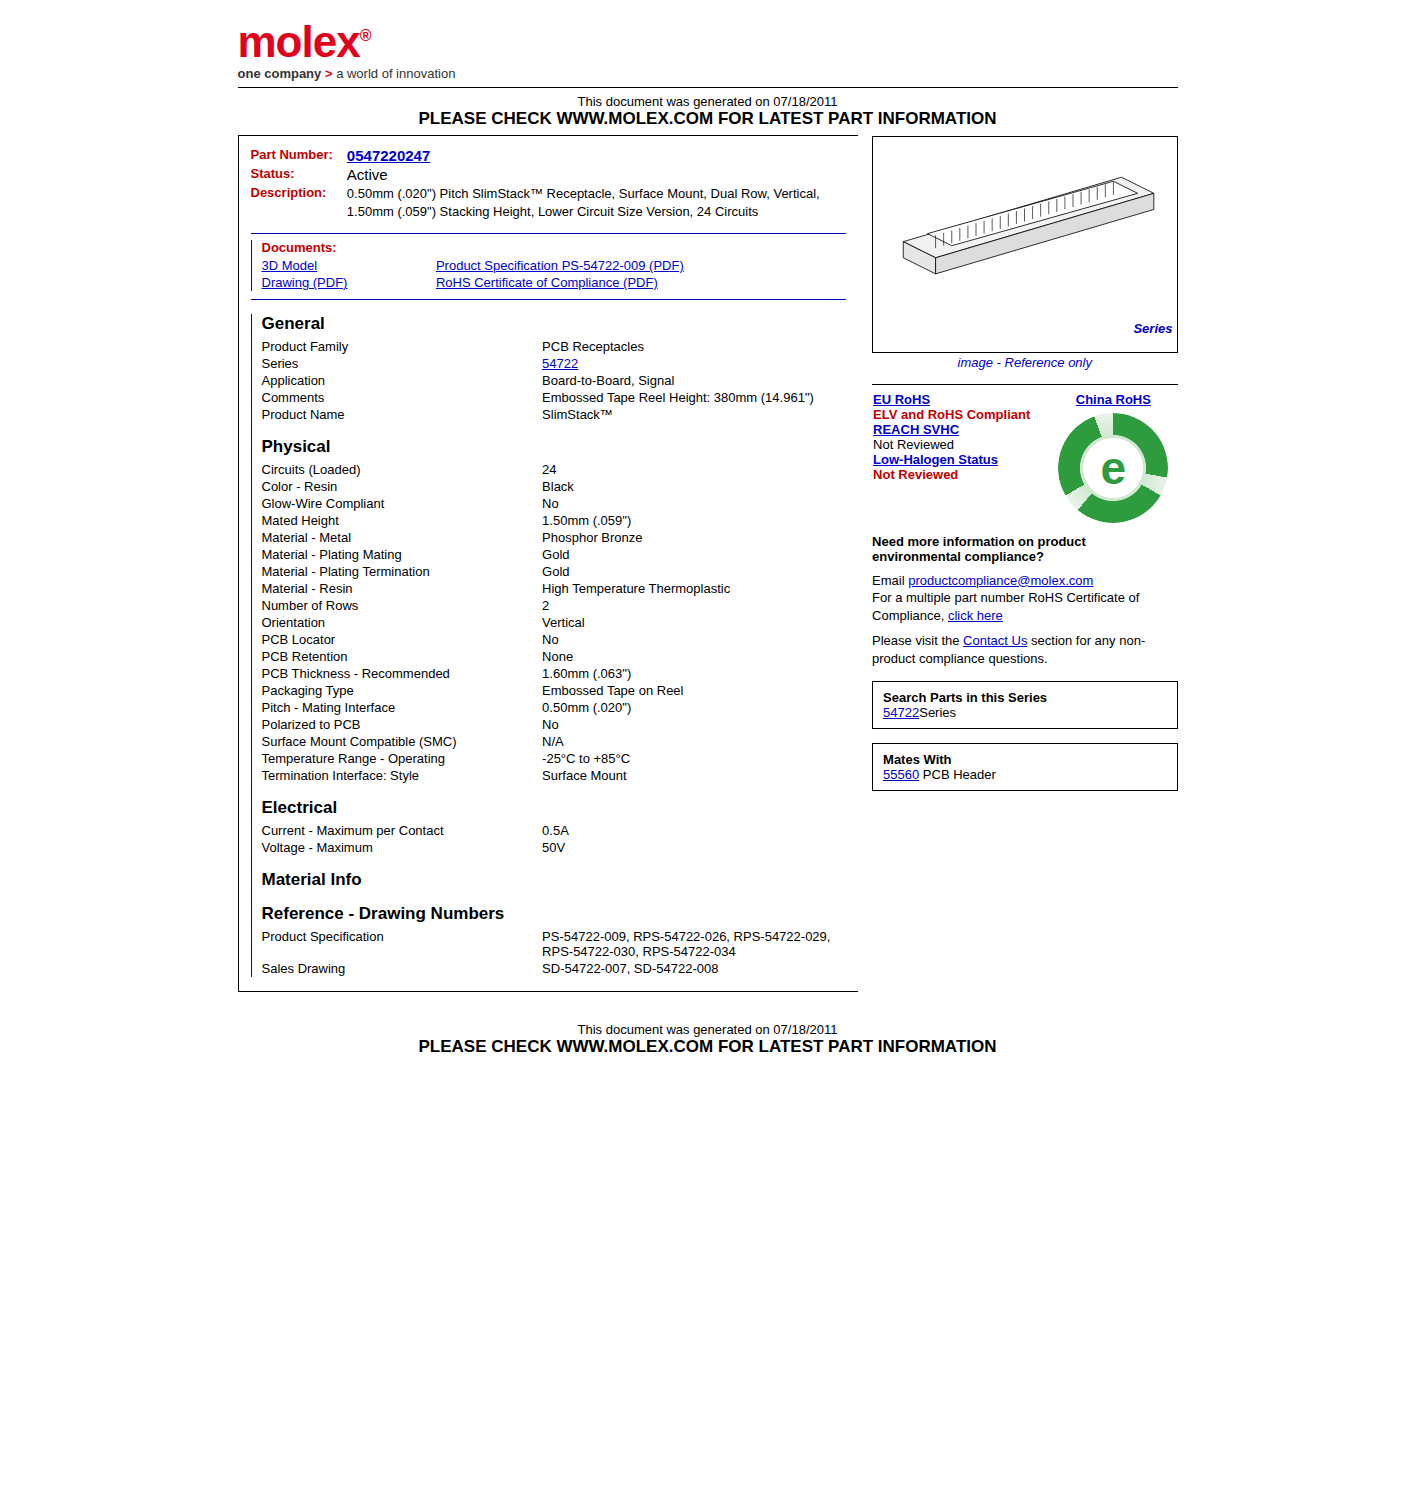molex®
one company > a world of innovation
This document was generated on 07/18/2011
PLEASE CHECK WWW.MOLEX.COM FOR LATEST PART INFORMATION
| / Part Number: / 0547220247 / / Status: / Active / / Description: / 0.50mm (.020") Pitch SlimStack™ Receptacle, Surface Mount, Dual Row, Vertical, 1.50mm (.059") Stacking Height, Lower Circuit Size Version, 24 Circuits / Documents: / 3D Model / Product Specification PS-54722-009 (PDF) / / Drawing (PDF) / RoHS Certificate of Compliance (PDF) / General / Product Family / PCB Receptacles / / Series / 54722 / / Application / Board-to-Board, Signal / / Comments / Embossed Tape Reel Height: 380mm (14.961") / / Product Name / SlimStack™ / Physical / Circuits (Loaded) / 24 / / Color - Resin / Black / / Glow-Wire Compliant / No / / Mated Height / 1.50mm (.059") / / Material - Metal / Phosphor Bronze / / Material - Plating Mating / Gold / / Material - Plating Termination / Gold / / Material - Resin / High Temperature Thermoplastic / / Number of Rows / 2 / / Orientation / Vertical / / PCB Locator / No / / PCB Retention / None / / PCB Thickness - Recommended / 1.60mm (.063") / / Packaging Type / Embossed Tape on Reel / / Pitch - Mating Interface / 0.50mm (.020") / / Polarized to PCB / No / / Surface Mount Compatible (SMC) / N/A / / Temperature Range - Operating / -25°C to +85°C / / Termination Interface: Style / Surface Mount / Electrical / Current - Maximum per Contact / 0.5A / / Voltage - Maximum / 50V / Material Info Reference - Drawing Numbers / Product Specification / PS-54722-009, RPS-54722-026, RPS-54722-029, RPS-54722-030, RPS-54722-034 / / Sales Drawing / SD-54722-007, SD-54722-008 / | Series image - Reference only / EU RoHS ELV and RoHS Compliant REACH SVHC Not Reviewed Low-Halogen Status Not Reviewed / China RoHS e / Need more information on product environmental compliance? Email productcompliance@molex.com For a multiple part number RoHS Certificate of Compliance, click here Please visit the Contact Us section for any non-product compliance questions. Search Parts in this Series 54722 Series Mates With 55560 PCB Header |
This document was generated on 07/18/2011
PLEASE CHECK WWW.MOLEX.COM FOR LATEST PART INFORMATION